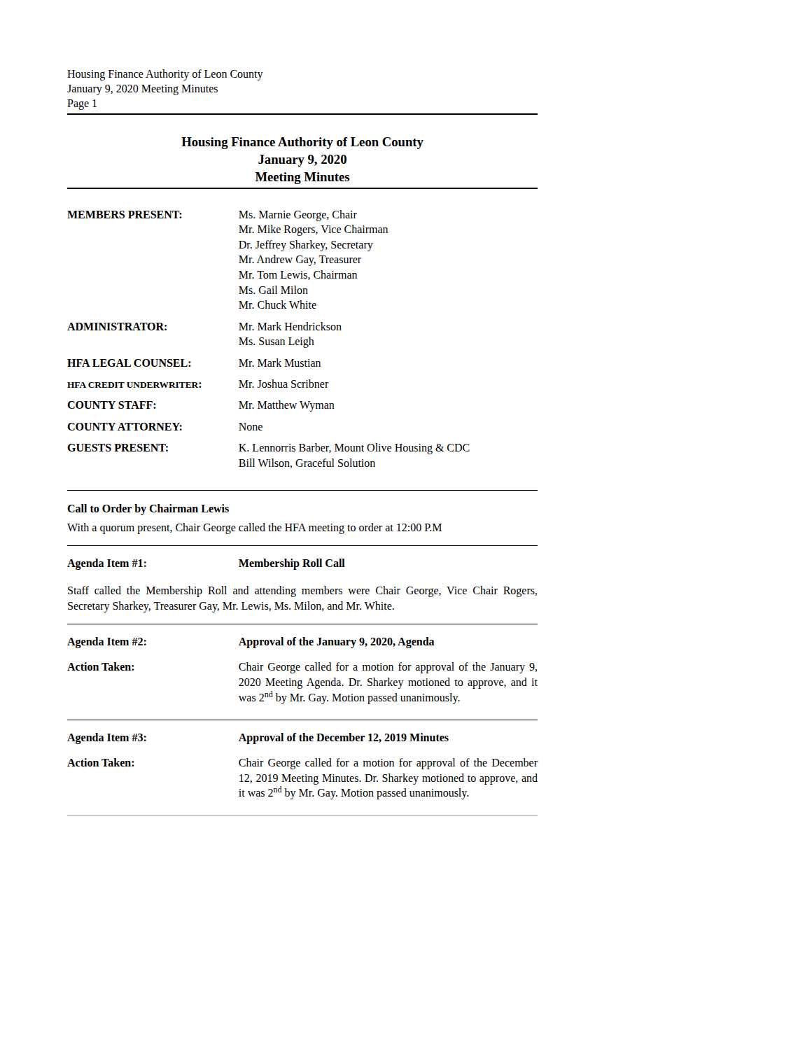Housing Finance Authority of Leon County
January 9, 2020 Meeting Minutes
Page 1
Housing Finance Authority of Leon County
January 9, 2020
Meeting Minutes
| MEMBERS PRESENT: | Ms. Marnie George, Chair Mr. Mike Rogers, Vice Chairman Dr. Jeffrey Sharkey, Secretary Mr. Andrew Gay, Treasurer Mr. Tom Lewis, Chairman Ms. Gail Milon Mr. Chuck White |
| ADMINISTRATOR: | Mr. Mark Hendrickson Ms. Susan Leigh |
| HFA LEGAL COUNSEL: | Mr. Mark Mustian |
| HFA CREDIT UNDERWRITER : | Mr. Joshua Scribner |
| COUNTY STAFF: | Mr. Matthew Wyman |
| COUNTY ATTORNEY: | None |
| GUESTS PRESENT: | K. Lennorris Barber, Mount Olive Housing & CDC Bill Wilson, Graceful Solution |
Call to Order by Chairman Lewis
With a quorum present, Chair George called the HFA meeting to order at 12:00 P.M
| Agenda Item #1: | Membership Roll Call |
Staff called the Membership Roll and attending members were Chair George, Vice Chair Rogers, Secretary Sharkey, Treasurer Gay, Mr. Lewis, Ms. Milon, and Mr. White.
| Agenda Item #2: | Approval of the January 9, 2020, Agenda |
| Action Taken: | Chair George called for a motion for approval of the January 9, 2020 Meeting Agenda. Dr. Sharkey motioned to approve, and it was 2 nd by Mr. Gay. Motion passed unanimously. |
| Agenda Item #3: | Approval of the December 12, 2019 Minutes |
| Action Taken: | Chair George called for a motion for approval of the December 12, 2019 Meeting Minutes. Dr. Sharkey motioned to approve, and it was 2 nd by Mr. Gay. Motion passed unanimously. |